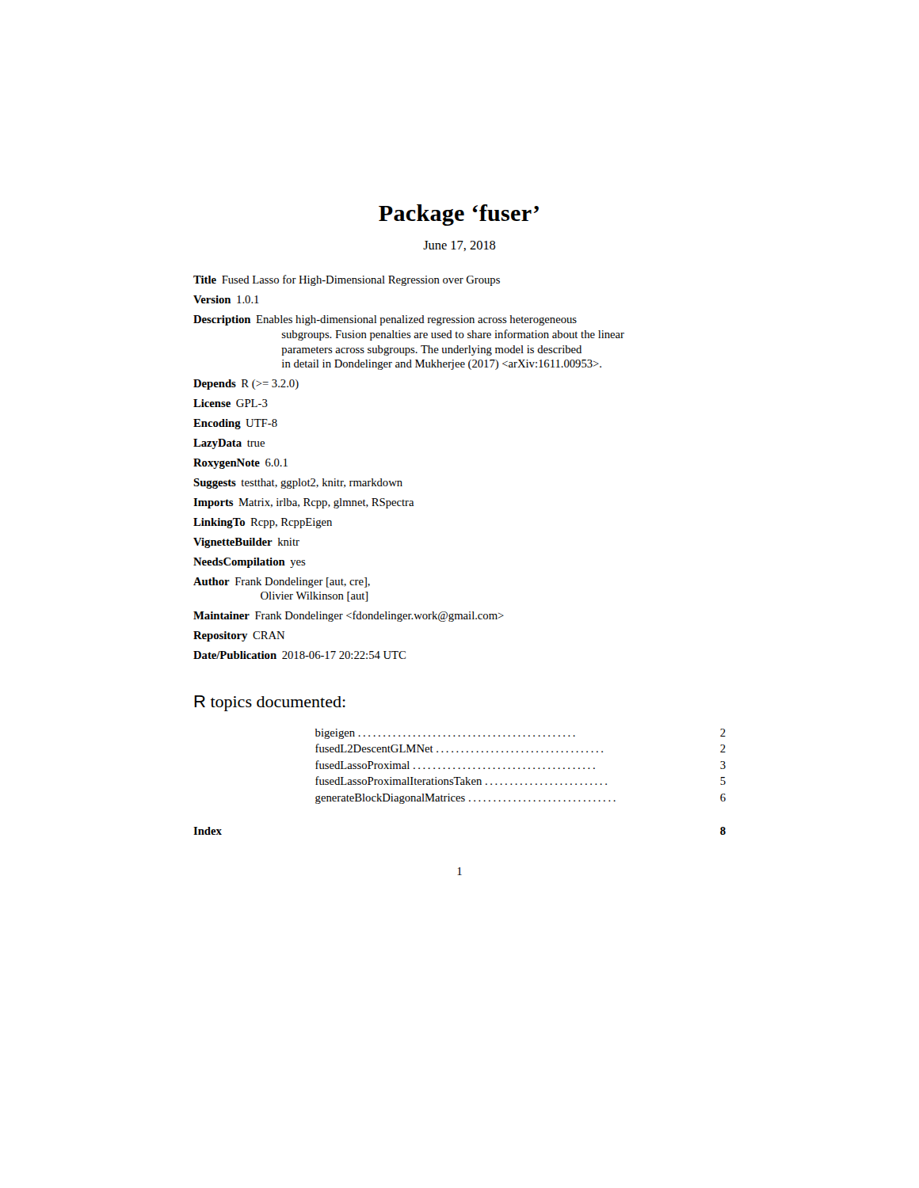Package ‘fuser’
June 17, 2018
Title
Fused Lasso for High-Dimensional Regression over Groups
Version
1.0.1
Description
Enables high-dimensional penalized regression across heterogeneous subgroups. Fusion penalties are used to share information about the linear parameters across subgroups. The underlying model is described in detail in Dondelinger and Mukherjee (2017) <arXiv:1611.00953>.
Depends
R (>= 3.2.0)
License
GPL-3
Encoding
UTF-8
LazyData
true
RoxygenNote
6.0.1
Suggests
testthat, ggplot2, knitr, rmarkdown
Imports
Matrix, irlba, Rcpp, glmnet, RSpectra
LinkingTo
Rcpp, RcppEigen
VignetteBuilder
knitr
NeedsCompilation
yes
Author
Frank Dondelinger [aut, cre], Olivier Wilkinson [aut]
Maintainer
Frank Dondelinger <fdondelinger.work@gmail.com>
Repository
CRAN
Date/Publication
2018-06-17 20:22:54 UTC
R topics documented:
bigeigen............................................ 2
fusedL2DescentGLMNet.................................. 2
fusedLassoProximal..................................... 3
fusedLassoProximalIterationsTaken......................... 5
generateBlockDiagonalMatrices.............................. 6
Index 8
1